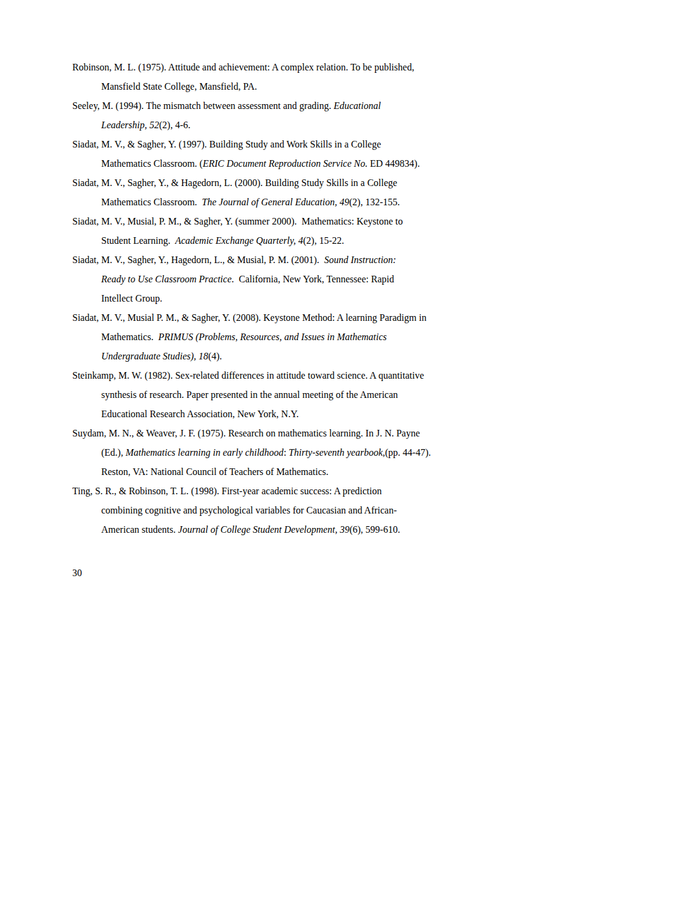Robinson, M. L. (1975). Attitude and achievement: A complex relation. To be published, Mansfield State College, Mansfield, PA.
Seeley, M. (1994). The mismatch between assessment and grading. Educational Leadership, 52(2), 4-6.
Siadat, M. V., & Sagher, Y. (1997). Building Study and Work Skills in a College Mathematics Classroom. (ERIC Document Reproduction Service No. ED 449834).
Siadat, M. V., Sagher, Y., & Hagedorn, L. (2000). Building Study Skills in a College Mathematics Classroom. The Journal of General Education, 49(2), 132-155.
Siadat, M. V., Musial, P. M., & Sagher, Y. (summer 2000). Mathematics: Keystone to Student Learning. Academic Exchange Quarterly, 4(2), 15-22.
Siadat, M. V., Sagher, Y., Hagedorn, L., & Musial, P. M. (2001). Sound Instruction: Ready to Use Classroom Practice. California, New York, Tennessee: Rapid Intellect Group.
Siadat, M. V., Musial P. M., & Sagher, Y. (2008). Keystone Method: A learning Paradigm in Mathematics. PRIMUS (Problems, Resources, and Issues in Mathematics Undergraduate Studies), 18(4).
Steinkamp, M. W. (1982). Sex-related differences in attitude toward science. A quantitative synthesis of research. Paper presented in the annual meeting of the American Educational Research Association, New York, N.Y.
Suydam, M. N., & Weaver, J. F. (1975). Research on mathematics learning. In J. N. Payne (Ed.), Mathematics learning in early childhood: Thirty-seventh yearbook,(pp. 44-47). Reston, VA: National Council of Teachers of Mathematics.
Ting, S. R., & Robinson, T. L. (1998). First-year academic success: A prediction combining cognitive and psychological variables for Caucasian and African- American students. Journal of College Student Development, 39(6), 599-610.
30